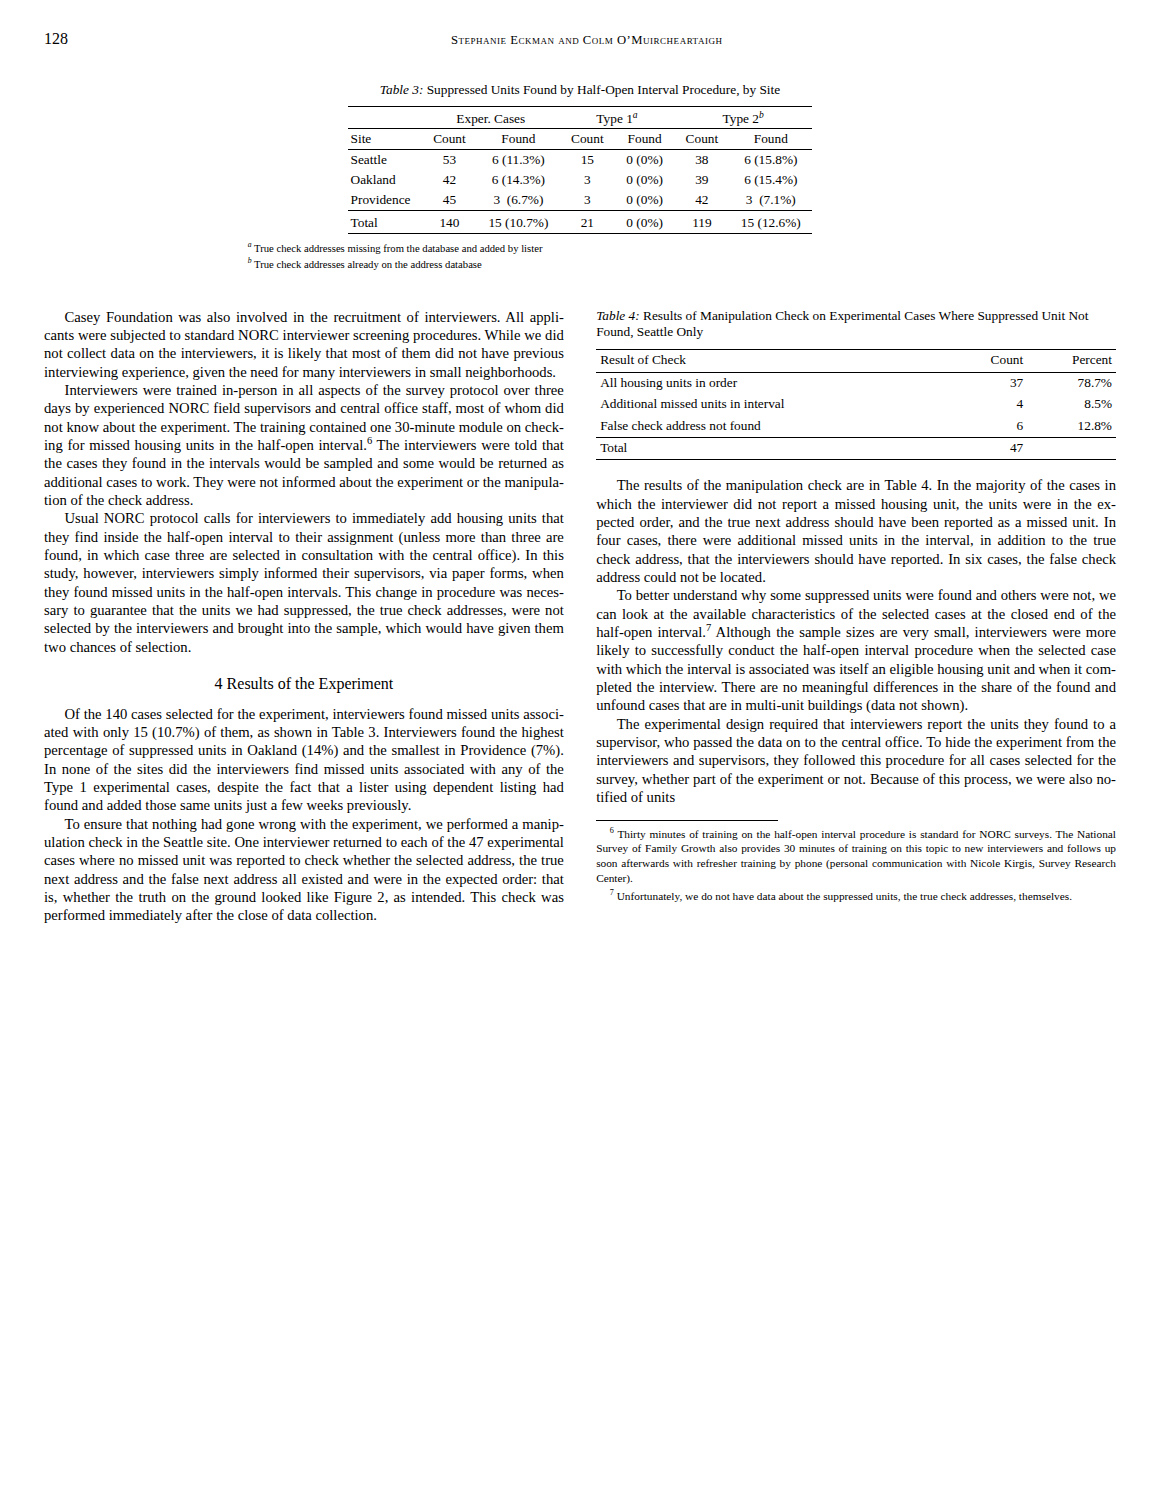128
Stephanie Eckman and Colm O’Muircheartaigh
Table 3: Suppressed Units Found by Half-Open Interval Procedure, by Site
| | Exper. Cases | Type 1 a | Type 2 b |
| --- | --- | --- | --- |
| Site | Count | Found | Count | Found | Count | Found |
| Seattle | 53 | 6 (11.3%) | 15 | 0 (0%) | 38 | 6 (15.8%) |
| Oakland | 42 | 6 (14.3%) | 3 | 0 (0%) | 39 | 6 (15.4%) |
| Providence | 45 | 3 (6.7%) | 3 | 0 (0%) | 42 | 3 (7.1%) |
| Total | 140 | 15 (10.7%) | 21 | 0 (0%) | 119 | 15 (12.6%) |
a True check addresses missing from the database and added by lister
b True check addresses already on the address database
Casey Foundation was also involved in the recruitment of interviewers. All applicants were subjected to standard NORC interviewer screening procedures. While we did not collect data on the interviewers, it is likely that most of them did not have previous interviewing experience, given the need for many interviewers in small neighborhoods.
Interviewers were trained in-person in all aspects of the survey protocol over three days by experienced NORC field supervisors and central office staff, most of whom did not know about the experiment. The training contained one 30-minute module on checking for missed housing units in the half-open interval.6 The interviewers were told that the cases they found in the intervals would be sampled and some would be returned as additional cases to work. They were not informed about the experiment or the manipulation of the check address.
Usual NORC protocol calls for interviewers to immediately add housing units that they find inside the half-open interval to their assignment (unless more than three are found, in which case three are selected in consultation with the central office). In this study, however, interviewers simply informed their supervisors, via paper forms, when they found missed units in the half-open intervals. This change in procedure was necessary to guarantee that the units we had suppressed, the true check addresses, were not selected by the interviewers and brought into the sample, which would have given them two chances of selection.
4 Results of the Experiment
Of the 140 cases selected for the experiment, interviewers found missed units associated with only 15 (10.7%) of them, as shown in Table 3. Interviewers found the highest percentage of suppressed units in Oakland (14%) and the smallest in Providence (7%). In none of the sites did the interviewers find missed units associated with any of the Type 1 experimental cases, despite the fact that a lister using dependent listing had found and added those same units just a few weeks previously.
To ensure that nothing had gone wrong with the experiment, we performed a manipulation check in the Seattle site. One interviewer returned to each of the 47 experimental cases where no missed unit was reported to check whether the selected address, the true next address and the false next address all existed and were in the expected order: that is, whether the truth on the ground looked like Figure 2, as intended. This check was performed immediately after the close of data collection.
Table 4: Results of Manipulation Check on Experimental Cases Where Suppressed Unit Not Found, Seattle Only
| Result of Check | Count | Percent |
| --- | --- | --- |
| All housing units in order | 37 | 78.7% |
| Additional missed units in interval | 4 | 8.5% |
| False check address not found | 6 | 12.8% |
| Total | 47 | |
The results of the manipulation check are in Table 4. In the majority of the cases in which the interviewer did not report a missed housing unit, the units were in the expected order, and the true next address should have been reported as a missed unit. In four cases, there were additional missed units in the interval, in addition to the true check address, that the interviewers should have reported. In six cases, the false check address could not be located.
To better understand why some suppressed units were found and others were not, we can look at the available characteristics of the selected cases at the closed end of the half-open interval.7 Although the sample sizes are very small, interviewers were more likely to successfully conduct the half-open interval procedure when the selected case with which the interval is associated was itself an eligible housing unit and when it completed the interview. There are no meaningful differences in the share of the found and unfound cases that are in multi-unit buildings (data not shown).
The experimental design required that interviewers report the units they found to a supervisor, who passed the data on to the central office. To hide the experiment from the interviewers and supervisors, they followed this procedure for all cases selected for the survey, whether part of the experiment or not. Because of this process, we were also notified of units
6 Thirty minutes of training on the half-open interval procedure is standard for NORC surveys. The National Survey of Family Growth also provides 30 minutes of training on this topic to new interviewers and follows up soon afterwards with refresher training by phone (personal communication with Nicole Kirgis, Survey Research Center).
7 Unfortunately, we do not have data about the suppressed units, the true check addresses, themselves.